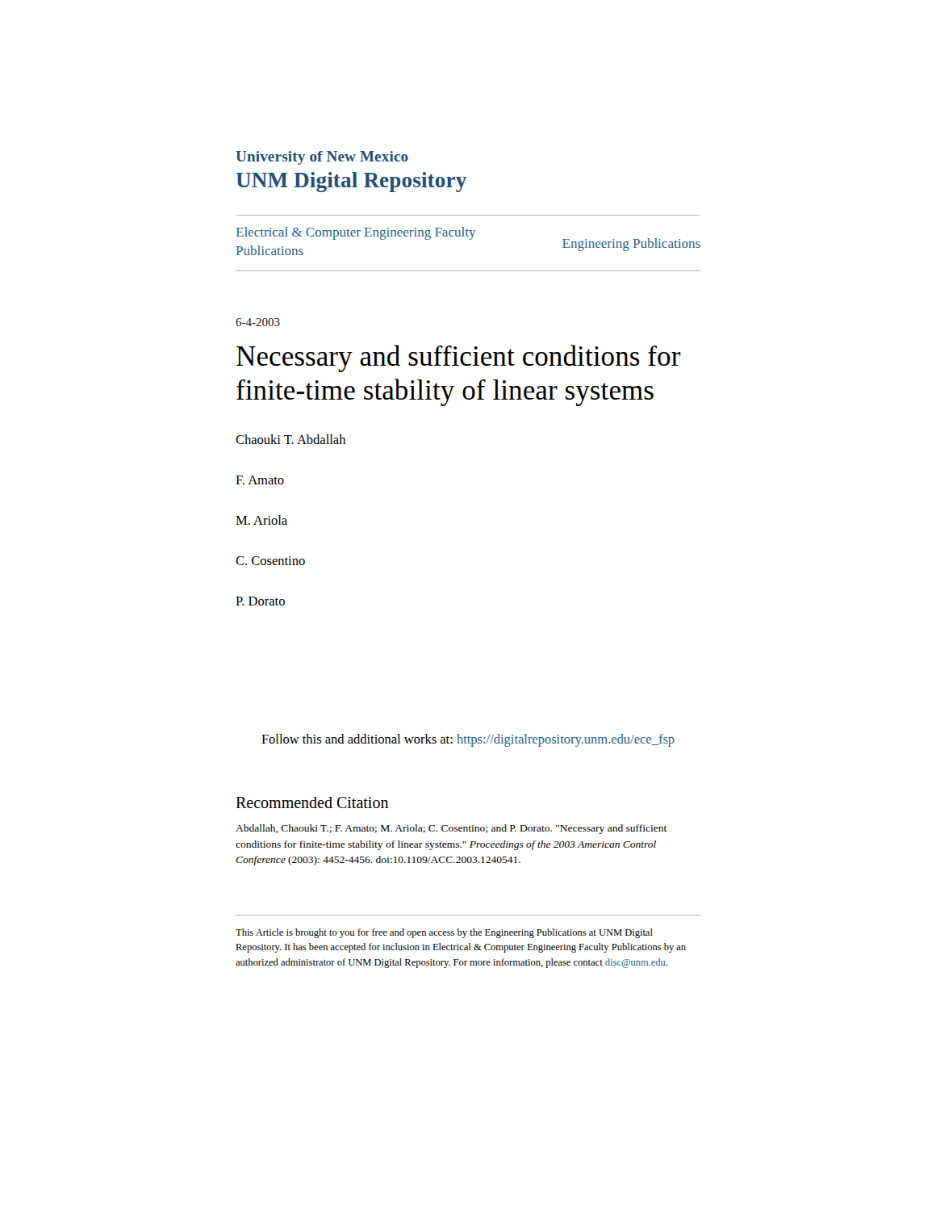University of New Mexico
UNM Digital Repository
Electrical & Computer Engineering Faculty Publications
Engineering Publications
6-4-2003
Necessary and sufficient conditions for finite-time stability of linear systems
Chaouki T. Abdallah
F. Amato
M. Ariola
C. Cosentino
P. Dorato
Follow this and additional works at: https://digitalrepository.unm.edu/ece_fsp
Recommended Citation
Abdallah, Chaouki T.; F. Amato; M. Ariola; C. Cosentino; and P. Dorato. "Necessary and sufficient conditions for finite-time stability of linear systems." Proceedings of the 2003 American Control Conference (2003): 4452-4456. doi:10.1109/ACC.2003.1240541.
This Article is brought to you for free and open access by the Engineering Publications at UNM Digital Repository. It has been accepted for inclusion in Electrical & Computer Engineering Faculty Publications by an authorized administrator of UNM Digital Repository. For more information, please contact disc@unm.edu.